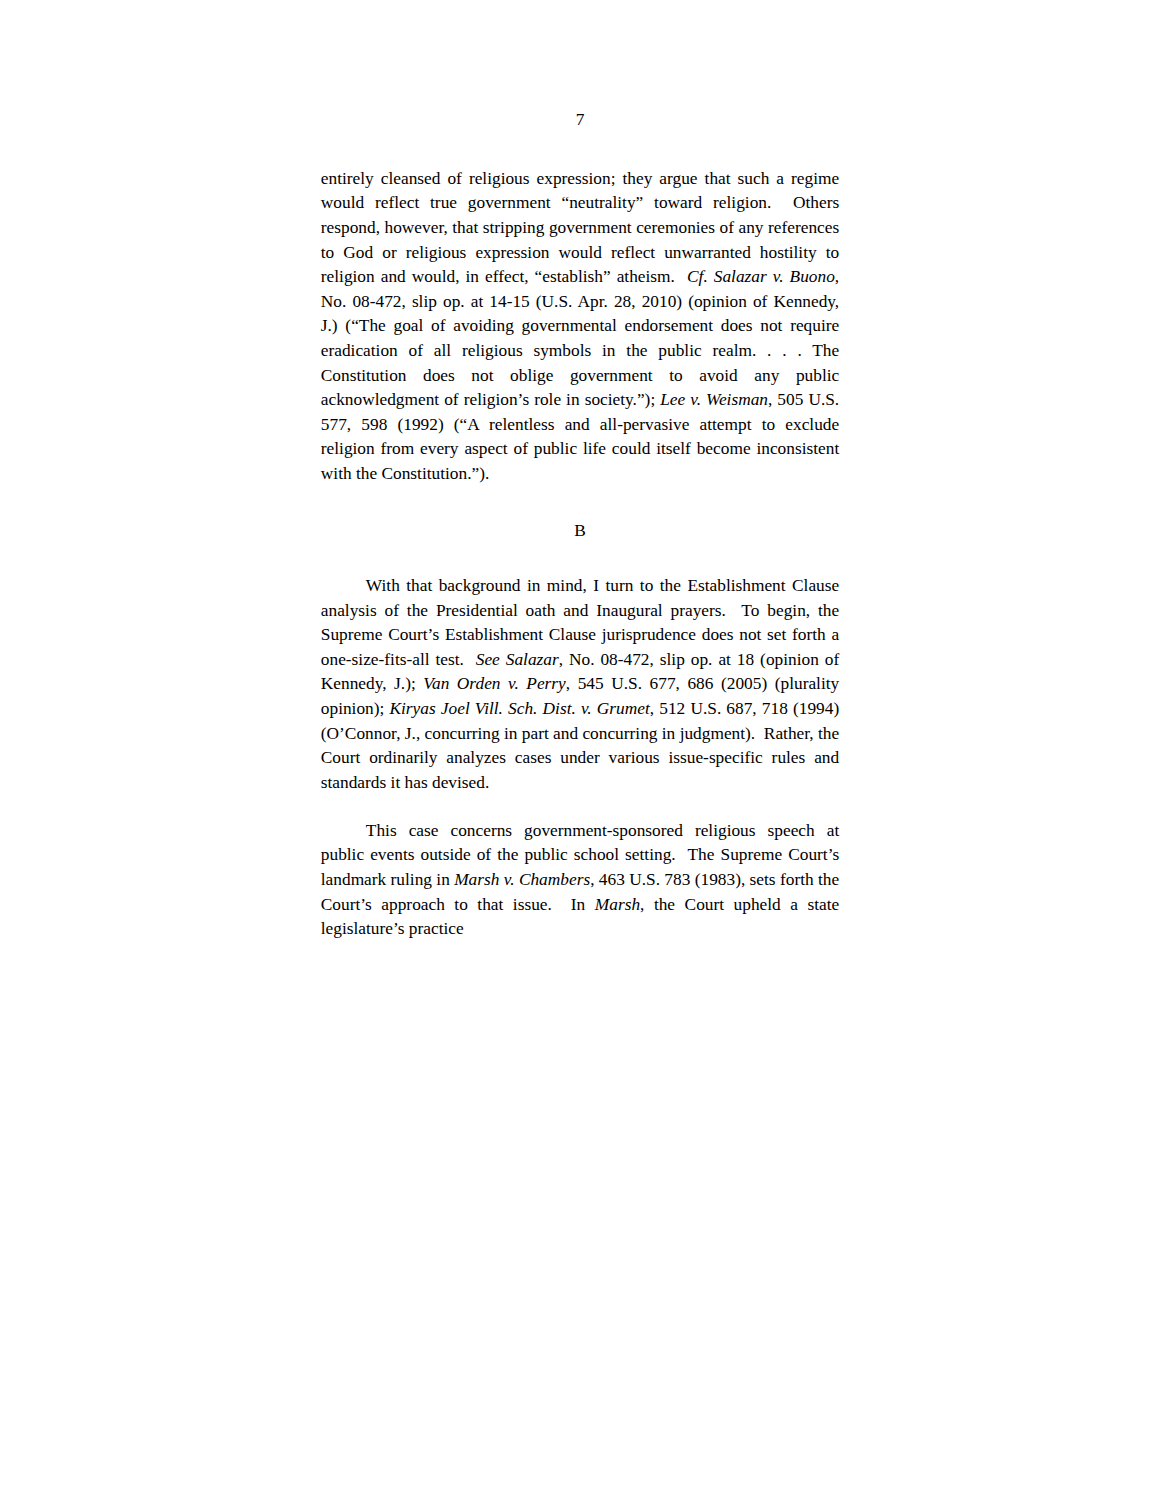7
entirely cleansed of religious expression; they argue that such a regime would reflect true government “neutrality” toward religion. Others respond, however, that stripping government ceremonies of any references to God or religious expression would reflect unwarranted hostility to religion and would, in effect, “establish” atheism. Cf. Salazar v. Buono, No. 08-472, slip op. at 14-15 (U.S. Apr. 28, 2010) (opinion of Kennedy, J.) (“The goal of avoiding governmental endorsement does not require eradication of all religious symbols in the public realm. . . . The Constitution does not oblige government to avoid any public acknowledgment of religion’s role in society.”); Lee v. Weisman, 505 U.S. 577, 598 (1992) (“A relentless and all-pervasive attempt to exclude religion from every aspect of public life could itself become inconsistent with the Constitution.”).
B
With that background in mind, I turn to the Establishment Clause analysis of the Presidential oath and Inaugural prayers. To begin, the Supreme Court’s Establishment Clause jurisprudence does not set forth a one-size-fits-all test. See Salazar, No. 08-472, slip op. at 18 (opinion of Kennedy, J.); Van Orden v. Perry, 545 U.S. 677, 686 (2005) (plurality opinion); Kiryas Joel Vill. Sch. Dist. v. Grumet, 512 U.S. 687, 718 (1994) (O’Connor, J., concurring in part and concurring in judgment). Rather, the Court ordinarily analyzes cases under various issue-specific rules and standards it has devised.
This case concerns government-sponsored religious speech at public events outside of the public school setting. The Supreme Court’s landmark ruling in Marsh v. Chambers, 463 U.S. 783 (1983), sets forth the Court’s approach to that issue. In Marsh, the Court upheld a state legislature’s practice